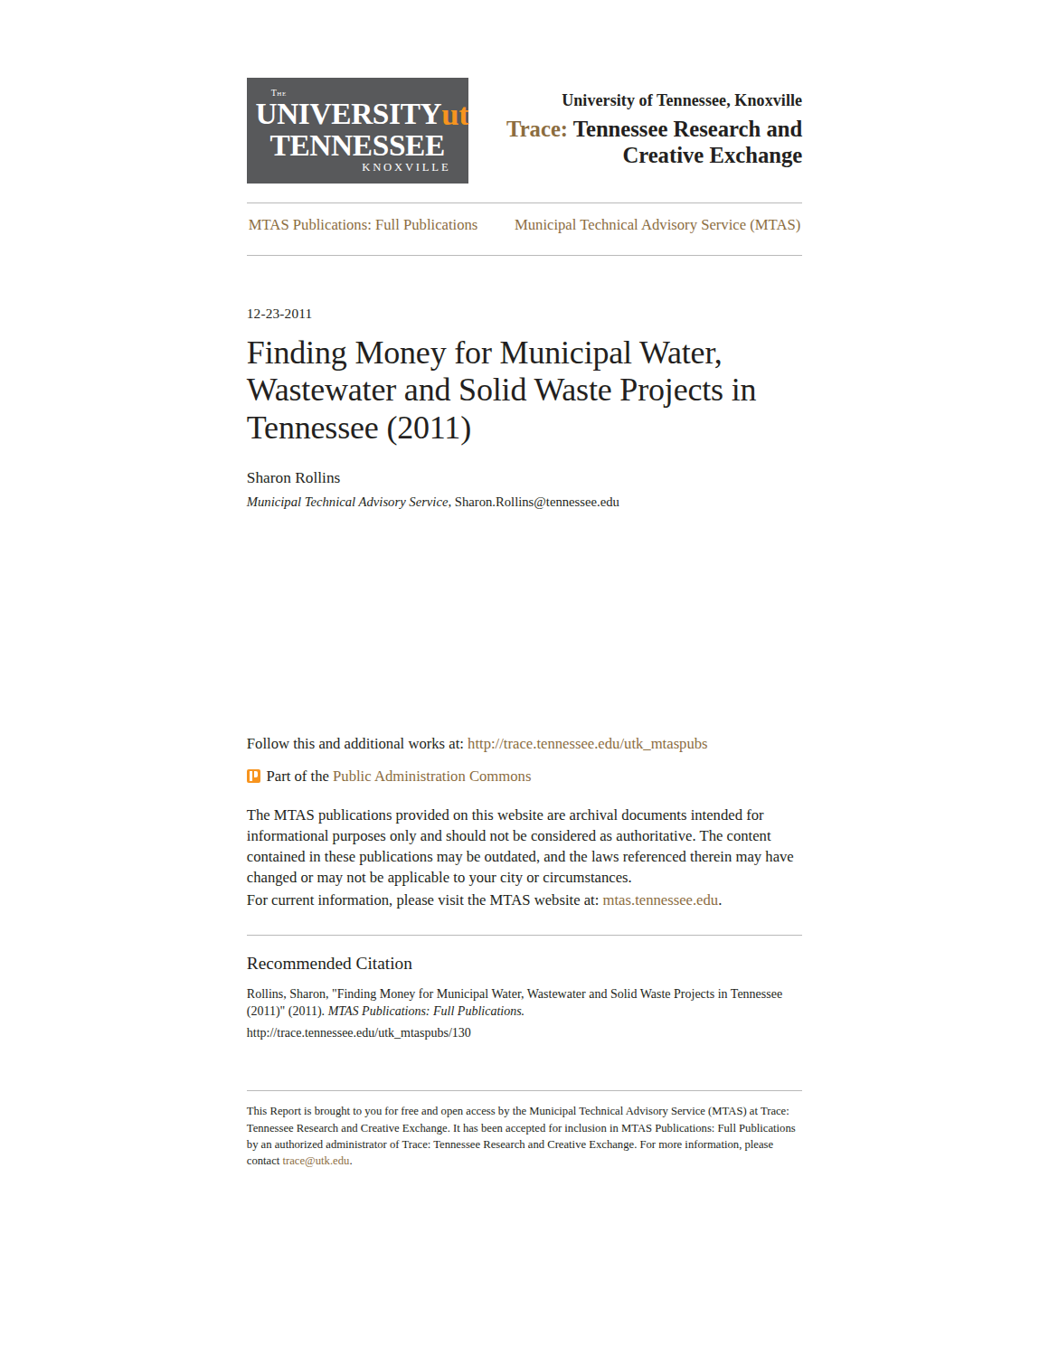The
UNIVERSITYut
TENNESSEE
KNOXVILLE
University of Tennessee, Knoxville
Trace: Tennessee Research and Creative Exchange
MTAS Publications: Full Publications
Municipal Technical Advisory Service (MTAS)
12-23-2011
Finding Money for Municipal Water, Wastewater and Solid Waste Projects in Tennessee (2011)
Sharon Rollins
Municipal Technical Advisory Service, Sharon.Rollins@tennessee.edu
Follow this and additional works at: http://trace.tennessee.edu/utk_mtaspubs
Part of the Public Administration Commons
The MTAS publications provided on this website are archival documents intended for informational purposes only and should not be considered as authoritative. The content contained in these publications may be outdated, and the laws referenced therein may have changed or may not be applicable to your city or circumstances.
For current information, please visit the MTAS website at: mtas.tennessee.edu.
Recommended Citation
Rollins, Sharon, "Finding Money for Municipal Water, Wastewater and Solid Waste Projects in Tennessee (2011)" (2011). MTAS Publications: Full Publications. http://trace.tennessee.edu/utk_mtaspubs/130
This Report is brought to you for free and open access by the Municipal Technical Advisory Service (MTAS) at Trace: Tennessee Research and Creative Exchange. It has been accepted for inclusion in MTAS Publications: Full Publications by an authorized administrator of Trace: Tennessee Research and Creative Exchange. For more information, please contact trace@utk.edu.